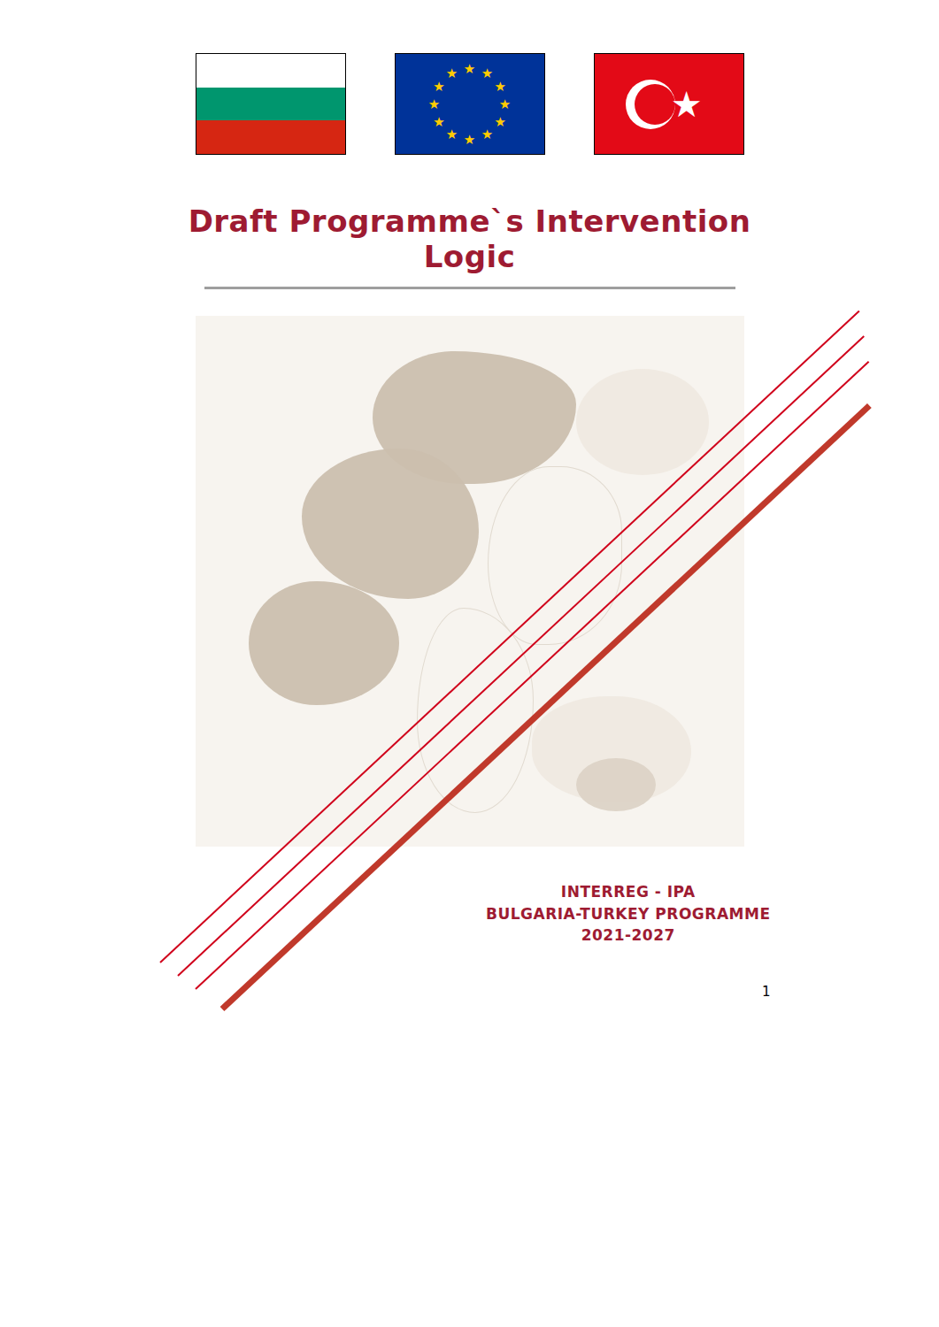★ ★ ★ ★ ★ ★ ★ ★ ★ ★ ★ ★
★
Draft Programme`s Intervention Logic
INTERREG - IPA
BULGARIA-TURKEY PROGRAMME
2021-2027
1